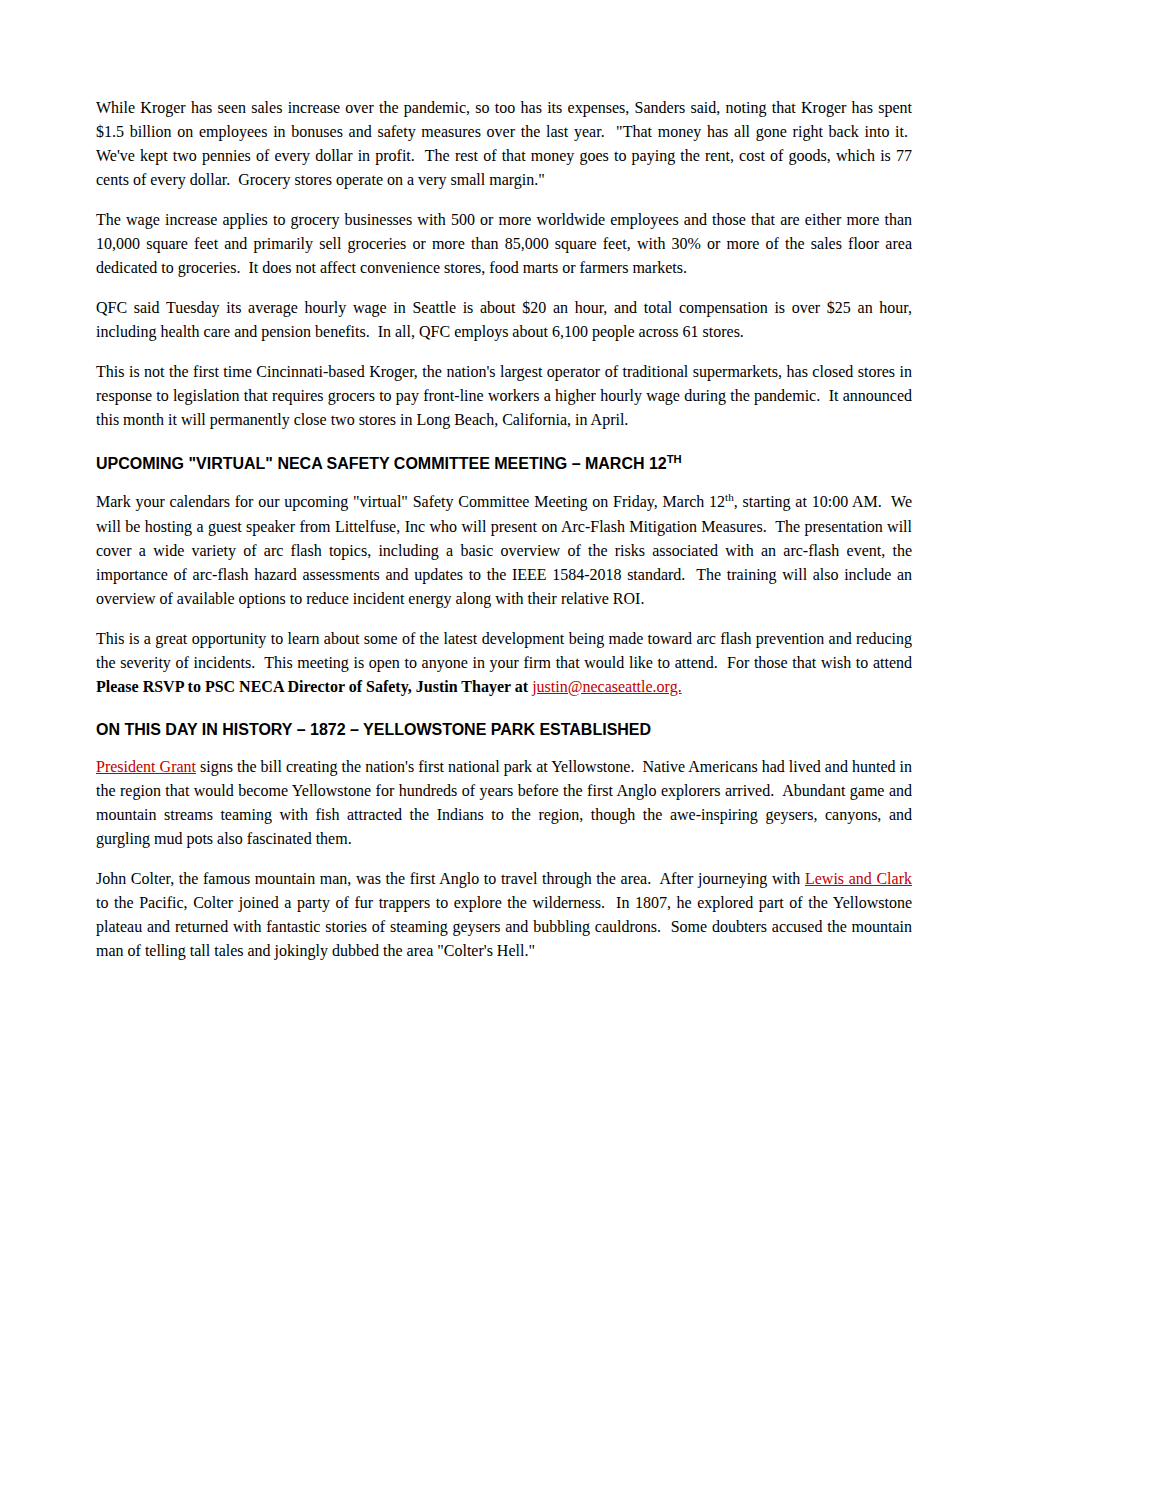While Kroger has seen sales increase over the pandemic, so too has its expenses, Sanders said, noting that Kroger has spent $1.5 billion on employees in bonuses and safety measures over the last year. "That money has all gone right back into it. We've kept two pennies of every dollar in profit. The rest of that money goes to paying the rent, cost of goods, which is 77 cents of every dollar. Grocery stores operate on a very small margin."
The wage increase applies to grocery businesses with 500 or more worldwide employees and those that are either more than 10,000 square feet and primarily sell groceries or more than 85,000 square feet, with 30% or more of the sales floor area dedicated to groceries. It does not affect convenience stores, food marts or farmers markets.
QFC said Tuesday its average hourly wage in Seattle is about $20 an hour, and total compensation is over $25 an hour, including health care and pension benefits. In all, QFC employs about 6,100 people across 61 stores.
This is not the first time Cincinnati-based Kroger, the nation's largest operator of traditional supermarkets, has closed stores in response to legislation that requires grocers to pay front-line workers a higher hourly wage during the pandemic. It announced this month it will permanently close two stores in Long Beach, California, in April.
UPCOMING "VIRTUAL" NECA SAFETY COMMITTEE MEETING – MARCH 12TH
Mark your calendars for our upcoming "virtual" Safety Committee Meeting on Friday, March 12th, starting at 10:00 AM. We will be hosting a guest speaker from Littelfuse, Inc who will present on Arc-Flash Mitigation Measures. The presentation will cover a wide variety of arc flash topics, including a basic overview of the risks associated with an arc-flash event, the importance of arc-flash hazard assessments and updates to the IEEE 1584-2018 standard. The training will also include an overview of available options to reduce incident energy along with their relative ROI.
This is a great opportunity to learn about some of the latest development being made toward arc flash prevention and reducing the severity of incidents. This meeting is open to anyone in your firm that would like to attend. For those that wish to attend Please RSVP to PSC NECA Director of Safety, Justin Thayer at justin@necaseattle.org.
ON THIS DAY IN HISTORY – 1872 – YELLOWSTONE PARK ESTABLISHED
President Grant signs the bill creating the nation's first national park at Yellowstone. Native Americans had lived and hunted in the region that would become Yellowstone for hundreds of years before the first Anglo explorers arrived. Abundant game and mountain streams teaming with fish attracted the Indians to the region, though the awe-inspiring geysers, canyons, and gurgling mud pots also fascinated them.
John Colter, the famous mountain man, was the first Anglo to travel through the area. After journeying with Lewis and Clark to the Pacific, Colter joined a party of fur trappers to explore the wilderness. In 1807, he explored part of the Yellowstone plateau and returned with fantastic stories of steaming geysers and bubbling cauldrons. Some doubters accused the mountain man of telling tall tales and jokingly dubbed the area "Colter's Hell."